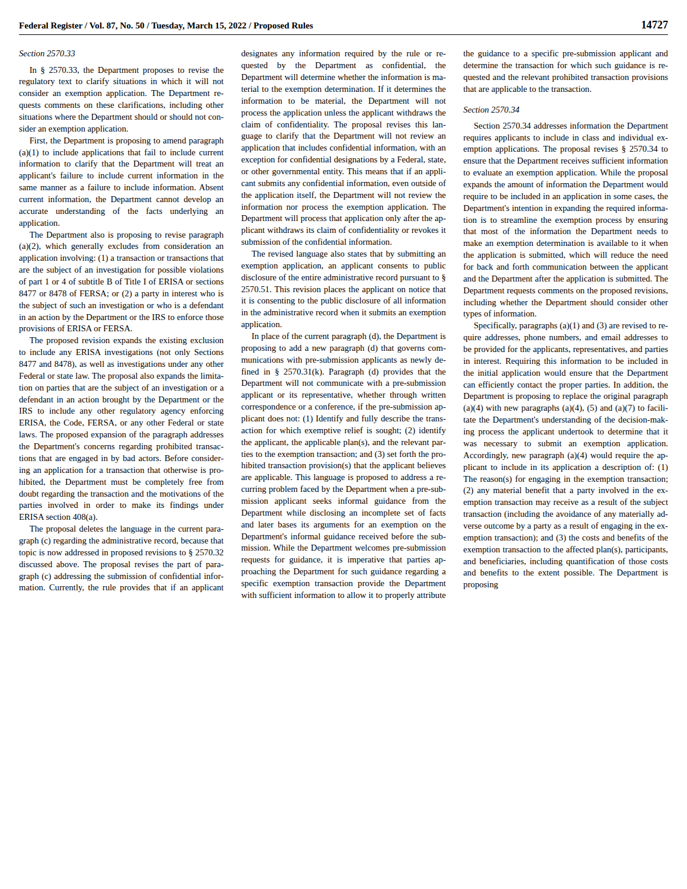Federal Register / Vol. 87, No. 50 / Tuesday, March 15, 2022 / Proposed Rules
14727
Section 2570.33
In § 2570.33, the Department proposes to revise the regulatory text to clarify situations in which it will not consider an exemption application. The Department requests comments on these clarifications, including other situations where the Department should or should not consider an exemption application.
First, the Department is proposing to amend paragraph (a)(1) to include applications that fail to include current information to clarify that the Department will treat an applicant's failure to include current information in the same manner as a failure to include information. Absent current information, the Department cannot develop an accurate understanding of the facts underlying an application.
The Department also is proposing to revise paragraph (a)(2), which generally excludes from consideration an application involving: (1) a transaction or transactions that are the subject of an investigation for possible violations of part 1 or 4 of subtitle B of Title I of ERISA or sections 8477 or 8478 of FERSA; or (2) a party in interest who is the subject of such an investigation or who is a defendant in an action by the Department or the IRS to enforce those provisions of ERISA or FERSA.
The proposed revision expands the existing exclusion to include any ERISA investigations (not only Sections 8477 and 8478), as well as investigations under any other Federal or state law. The proposal also expands the limitation on parties that are the subject of an investigation or a defendant in an action brought by the Department or the IRS to include any other regulatory agency enforcing ERISA, the Code, FERSA, or any other Federal or state laws. The proposed expansion of the paragraph addresses the Department's concerns regarding prohibited transactions that are engaged in by bad actors. Before considering an application for a transaction that otherwise is prohibited, the Department must be completely free from doubt regarding the transaction and the motivations of the parties involved in order to make its findings under ERISA section 408(a).
The proposal deletes the language in the current paragraph (c) regarding the administrative record, because that topic is now addressed in proposed revisions to § 2570.32 discussed above. The proposal revises the part of paragraph (c) addressing the submission of confidential information. Currently, the rule provides that if an applicant designates any information required by the rule or requested by the Department as confidential, the Department will determine whether the information is material to the exemption determination. If it determines the information to be material, the Department will not process the application unless the applicant withdraws the claim of confidentiality. The proposal revises this language to clarify that the Department will not review an application that includes confidential information, with an exception for confidential designations by a Federal, state, or other governmental entity. This means that if an applicant submits any confidential information, even outside of the application itself, the Department will not review the information nor process the exemption application. The Department will process that application only after the applicant withdraws its claim of confidentiality or revokes it submission of the confidential information.
The revised language also states that by submitting an exemption application, an applicant consents to public disclosure of the entire administrative record pursuant to § 2570.51. This revision places the applicant on notice that it is consenting to the public disclosure of all information in the administrative record when it submits an exemption application.
In place of the current paragraph (d), the Department is proposing to add a new paragraph (d) that governs communications with pre-submission applicants as newly defined in § 2570.31(k). Paragraph (d) provides that the Department will not communicate with a pre-submission applicant or its representative, whether through written correspondence or a conference, if the pre-submission applicant does not: (1) Identify and fully describe the transaction for which exemptive relief is sought; (2) identify the applicant, the applicable plan(s), and the relevant parties to the exemption transaction; and (3) set forth the prohibited transaction provision(s) that the applicant believes are applicable. This language is proposed to address a recurring problem faced by the Department when a pre-submission applicant seeks informal guidance from the Department while disclosing an incomplete set of facts and later bases its arguments for an exemption on the Department's informal guidance received before the submission. While the Department welcomes pre-submission requests for guidance, it is imperative that parties approaching the Department for such guidance regarding a specific exemption transaction provide the Department with sufficient information to allow it to properly attribute the guidance to a specific pre-submission applicant and determine the transaction for which such guidance is requested and the relevant prohibited transaction provisions that are applicable to the transaction.
Section 2570.34
Section 2570.34 addresses information the Department requires applicants to include in class and individual exemption applications. The proposal revises § 2570.34 to ensure that the Department receives sufficient information to evaluate an exemption application. While the proposal expands the amount of information the Department would require to be included in an application in some cases, the Department's intention in expanding the required information is to streamline the exemption process by ensuring that most of the information the Department needs to make an exemption determination is available to it when the application is submitted, which will reduce the need for back and forth communication between the applicant and the Department after the application is submitted. The Department requests comments on the proposed revisions, including whether the Department should consider other types of information.
Specifically, paragraphs (a)(1) and (3) are revised to require addresses, phone numbers, and email addresses to be provided for the applicants, representatives, and parties in interest. Requiring this information to be included in the initial application would ensure that the Department can efficiently contact the proper parties. In addition, the Department is proposing to replace the original paragraph (a)(4) with new paragraphs (a)(4), (5) and (a)(7) to facilitate the Department's understanding of the decision-making process the applicant undertook to determine that it was necessary to submit an exemption application. Accordingly, new paragraph (a)(4) would require the applicant to include in its application a description of: (1) The reason(s) for engaging in the exemption transaction; (2) any material benefit that a party involved in the exemption transaction may receive as a result of the subject transaction (including the avoidance of any materially adverse outcome by a party as a result of engaging in the exemption transaction); and (3) the costs and benefits of the exemption transaction to the affected plan(s), participants, and beneficiaries, including quantification of those costs and benefits to the extent possible. The Department is proposing